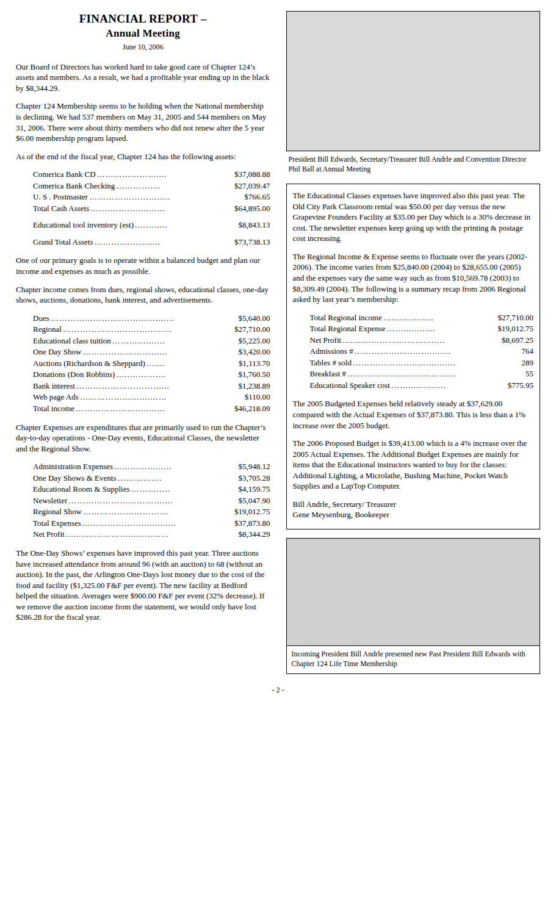FINANCIAL REPORT –Annual Meeting
June 10, 2006
Our Board of Directors has worked hard to take good care of Chapter 124’s assets and members. As a result, we had a profitable year ending up in the black by $8,344.29.
Chapter 124 Membership seems to be holding when the National membership is declining. We had 537 members on May 31, 2005 and 544 members on May 31, 2006. There were about thirty members who did not renew after the 5 year $6.00 membership program lapsed.
As of the end of the fiscal year, Chapter 124 has the following assets:
| Comerica Bank CD ………………….... | $37,088.88 |
| Comerica Bank Checking ………….... | $27,039.47 |
| U. S . Postmaster ……………………..... | $766.65 |
| Total Cash Assets …….…….…....…... | $64,895.00 |
| Educational tool inventory (est) .……..... | $8,843.13 |
| Grand Total Assets ………....……..... | $73,738.13 |
One of our primary goals is to operate within a balanced budget and plan our income and expenses as much as possible.
Chapter income comes from dues, regional shows, educational classes, one-day shows, auctions, donations, bank interest, and advertisements.
| Dues …………………….…………....… | $5,640.00 |
| Regional …………………..………....… | $27,710.00 |
| Educational class tuition …………....… | $5,225.00 |
| One Day Show ………………………... | $3,420.00 |
| Auctions (Richardson & Sheppard) ….... | $1,113.70 |
| Donations (Don Robbins) …..……….... | $1,760.50 |
| Bank interest …………………………... | $1,238.89 |
| Web page Ads …………………....…… | $110.00 |
| Total income …………………….....… | $46,218.09 |
Chapter Expenses are expenditures that are primarily used to run the Chapter’s day-to-day operations - One-Day events, Educational Classes, the newsletter and the Regional Show.
| Administration Expenses ...………....….. | $5,948.12 |
| One Day Shows & Events ………….... | $3,705.28 |
| Educational Room & Supplies ………….. | $4,159.75 |
| Newsletter …………………………….... | $5,047.90 |
| Regional Show ………………………… | $19,012.75 |
| Total Expenses ...……………….…......... | $37,873.80 |
| Net Profit ...........…………...…...…... | $8,344.29 |
The One-Day Shows’ expenses have improved this past year. Three auctions have increased attendance from around 96 (with an auction) to 68 (without an auction). In the past, the Arlington One-Days lost money due to the cost of the food and facility ($1,325.00 F&F per event). The new facility at Bedford helped the situation. Averages were $900.00 F&F per event (32% decrease). If we remove the auction income from the statement, we would only have lost $286.28 for the fiscal year.
President Bill Edwards, Secretary/Treasurer Bill Andrle and Convention Director Phil Ball at Annual Meeting
The Educational Classes expenses have improved also this past year. The Old City Park Classroom rental was $50.00 per day versus the new Grapevine Founders Facility at $35.00 per Day which is a 30% decrease in cost. The newsletter expenses keep going up with the printing & postage cost increasing.
The Regional Income & Expense seems to fluctuate over the years (2002-2006). The income varies from $25,840.00 (2004) to $28,655.00 (2005) and the expenses vary the same way such as from $10,569.78 (2003) to $8,309.49 (2004). The following is a summary recap from 2006 Regional asked by last year’s membership:
| Total Regional income ….………….. | $27,710.00 |
| Total Regional Expense …….....….... | $19,012.75 |
| Net Profit ...........………....…......….. | $8,697.25 |
| Admissions # ……………......…….....… | 764 |
| Tables # sold ………………..…….....…... | 289 |
| Breakfast # ………………......…………... | 55 |
| Educational Speaker cost …….......……. | $775.95 |
The 2005 Budgeted Expenses held relatively steady at $37,629.00 compared with the Actual Expenses of $37,873.80. This is less than a 1% increase over the 2005 budget.
The 2006 Proposed Budget is $39,413.00 which is a 4% increase over the 2005 Actual Expenses. The Additional Budget Expenses are mainly for items that the Educational instructors wanted to buy for the classes: Additional Lighting, a Microlathe, Bushing Machine, Pocket Watch Supplies and a LapTop Computer.
Bill Andrle, Secretary/ Treasurer
Gene Meysenburg, Bookeeper
Incoming President Bill Andrle presented new Past President Bill Edwards with Chapter 124 Life Time Membership
- 2 -